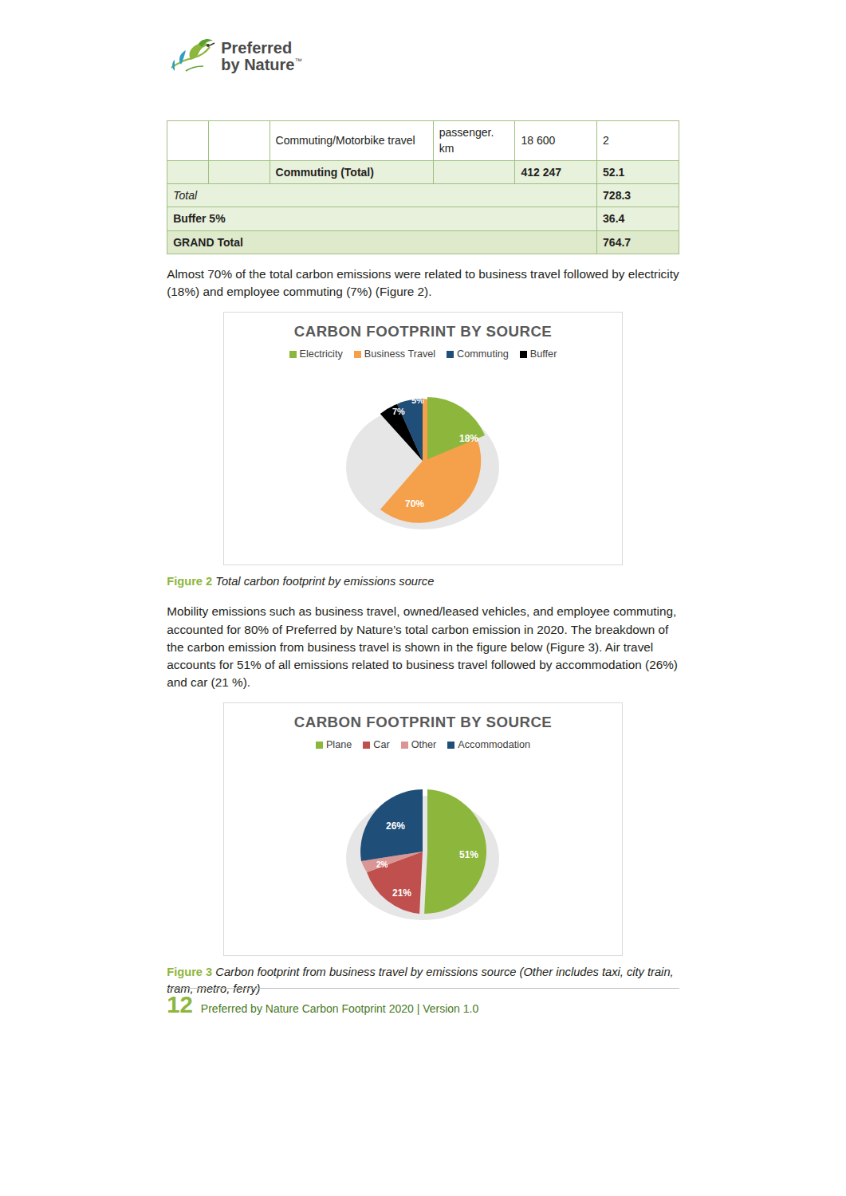Preferred
by Nature™
| | | Commuting/Motorbike travel | passenger. km | 18 600 | 2 |
| | | Commuting (Total) | | 412 247 | 52.1 |
| Total | 728.3 |
| Buffer 5% | 36.4 |
| GRAND Total | 764.7 |
Almost 70% of the total carbon emissions were related to business travel followed by electricity (18%) and employee commuting (7%) (Figure 2).
CARBON FOOTPRINT BY SOURCE
Electricity Business Travel Commuting Buffer
18% 70% 7% 5%
Figure 2 Total carbon footprint by emissions source
Mobility emissions such as business travel, owned/leased vehicles, and employee commuting, accounted for 80% of Preferred by Nature’s total carbon emission in 2020. The breakdown of the carbon emission from business travel is shown in the figure below (Figure 3). Air travel accounts for 51% of all emissions related to business travel followed by accommodation (26%) and car (21 %).
CARBON FOOTPRINT BY SOURCE
Plane Car Other Accommodation
51% 21% 2% 26%
Figure 3 Carbon footprint from business travel by emissions source (Other includes taxi, city train, tram, metro, ferry)
12
Preferred by Nature Carbon Footprint 2020 | Version 1.0